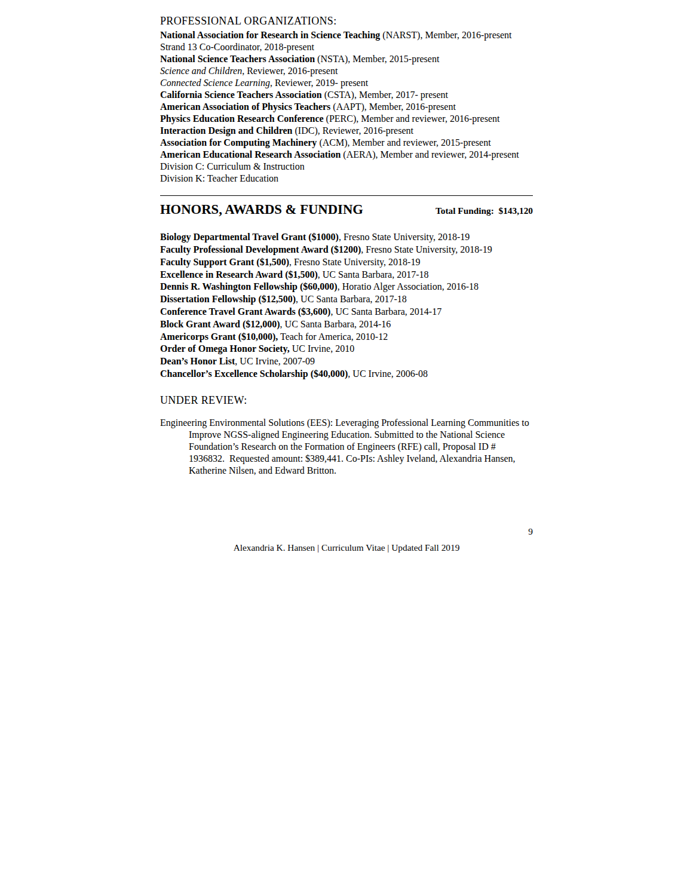PROFESSIONAL ORGANIZATIONS:
National Association for Research in Science Teaching (NARST), Member, 2016-present
Strand 13 Co-Coordinator, 2018-present
National Science Teachers Association (NSTA), Member, 2015-present
Science and Children, Reviewer, 2016-present
Connected Science Learning, Reviewer, 2019- present
California Science Teachers Association (CSTA), Member, 2017- present
American Association of Physics Teachers (AAPT), Member, 2016-present
Physics Education Research Conference (PERC), Member and reviewer, 2016-present
Interaction Design and Children (IDC), Reviewer, 2016-present
Association for Computing Machinery (ACM), Member and reviewer, 2015-present
American Educational Research Association (AERA), Member and reviewer, 2014-present
Division C: Curriculum & Instruction
Division K: Teacher Education
HONORS, AWARDS & FUNDING
Total Funding: $143,120
Biology Departmental Travel Grant ($1000), Fresno State University, 2018-19
Faculty Professional Development Award ($1200), Fresno State University, 2018-19
Faculty Support Grant ($1,500), Fresno State University, 2018-19
Excellence in Research Award ($1,500), UC Santa Barbara, 2017-18
Dennis R. Washington Fellowship ($60,000), Horatio Alger Association, 2016-18
Dissertation Fellowship ($12,500), UC Santa Barbara, 2017-18
Conference Travel Grant Awards ($3,600), UC Santa Barbara, 2014-17
Block Grant Award ($12,000), UC Santa Barbara, 2014-16
Americorps Grant ($10,000), Teach for America, 2010-12
Order of Omega Honor Society, UC Irvine, 2010
Dean’s Honor List, UC Irvine, 2007-09
Chancellor’s Excellence Scholarship ($40,000), UC Irvine, 2006-08
UNDER REVIEW:
Engineering Environmental Solutions (EES): Leveraging Professional Learning Communities to Improve NGSS-aligned Engineering Education. Submitted to the National Science Foundation’s Research on the Formation of Engineers (RFE) call, Proposal ID # 1936832. Requested amount: $389,441. Co-PIs: Ashley Iveland, Alexandria Hansen, Katherine Nilsen, and Edward Britton.
9
Alexandria K. Hansen | Curriculum Vitae | Updated Fall 2019